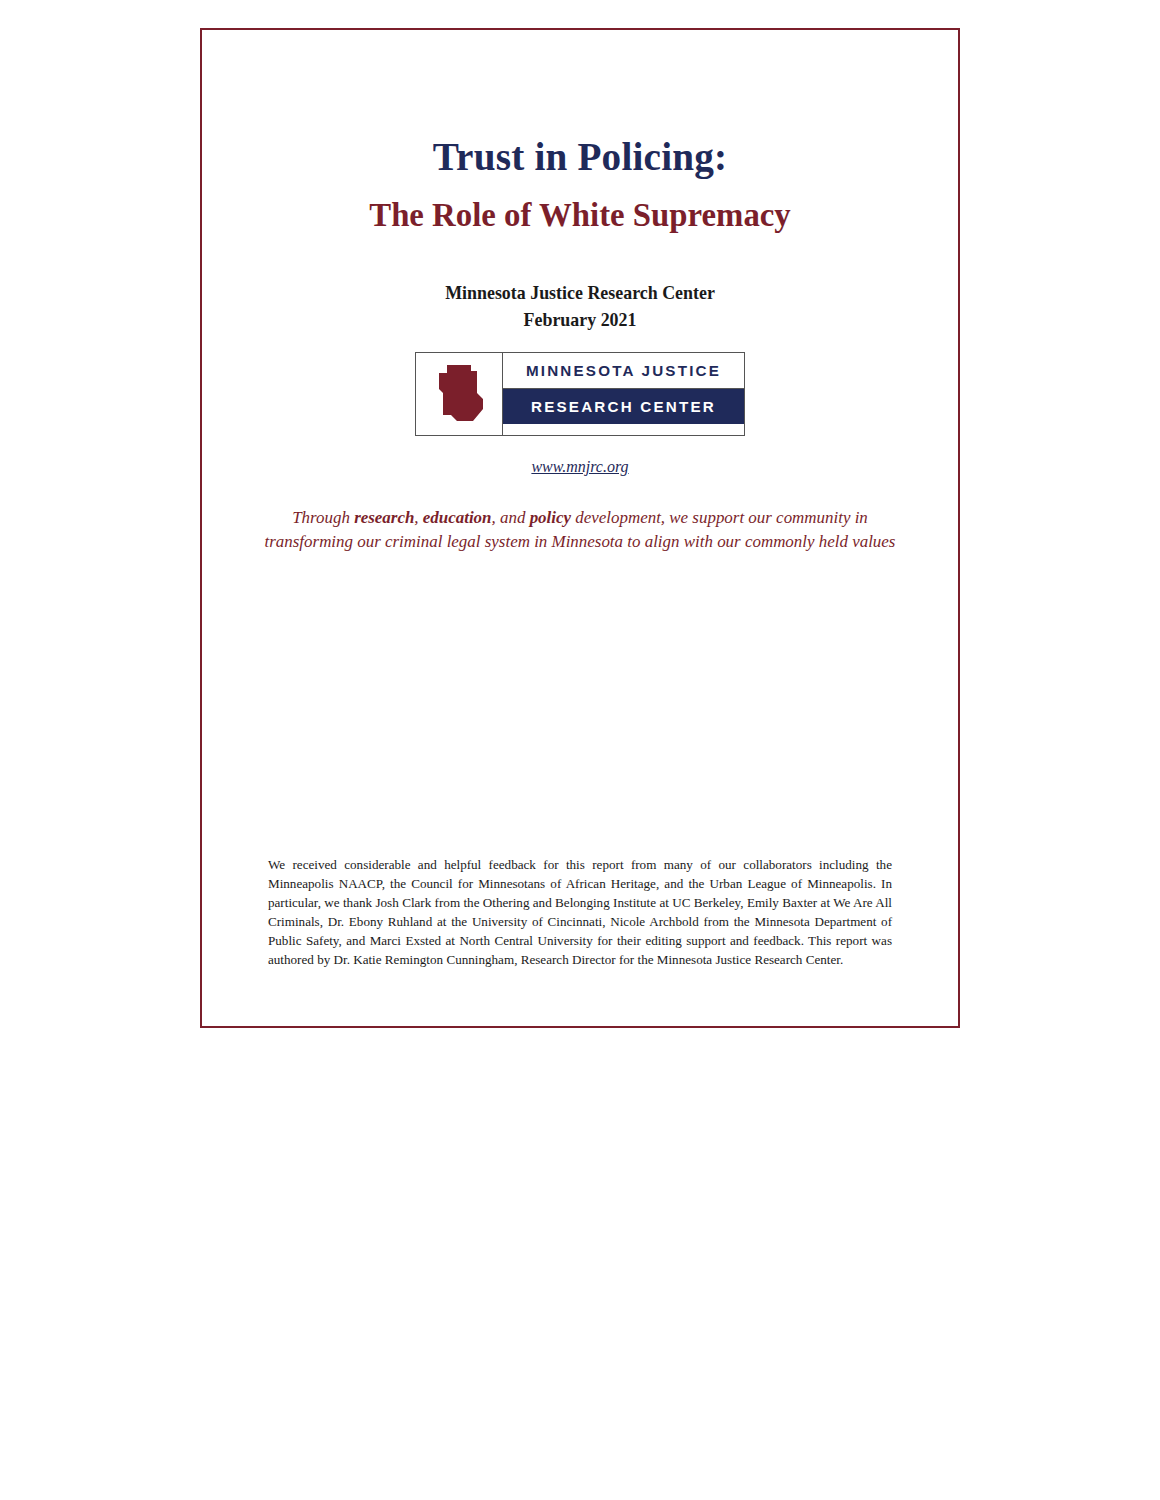Trust in Policing:
The Role of White Supremacy
Minnesota Justice Research Center
February 2021
MINNESOTA JUSTICE
RESEARCH CENTER
www.mnjrc.org
Through research, education, and policy development, we support our community in transforming our criminal legal system in Minnesota to align with our commonly held values
We received considerable and helpful feedback for this report from many of our collaborators including the Minneapolis NAACP, the Council for Minnesotans of African Heritage, and the Urban League of Minneapolis. In particular, we thank Josh Clark from the Othering and Belonging Institute at UC Berkeley, Emily Baxter at We Are All Criminals, Dr. Ebony Ruhland at the University of Cincinnati, Nicole Archbold from the Minnesota Department of Public Safety, and Marci Exsted at North Central University for their editing support and feedback. This report was authored by Dr. Katie Remington Cunningham, Research Director for the Minnesota Justice Research Center.